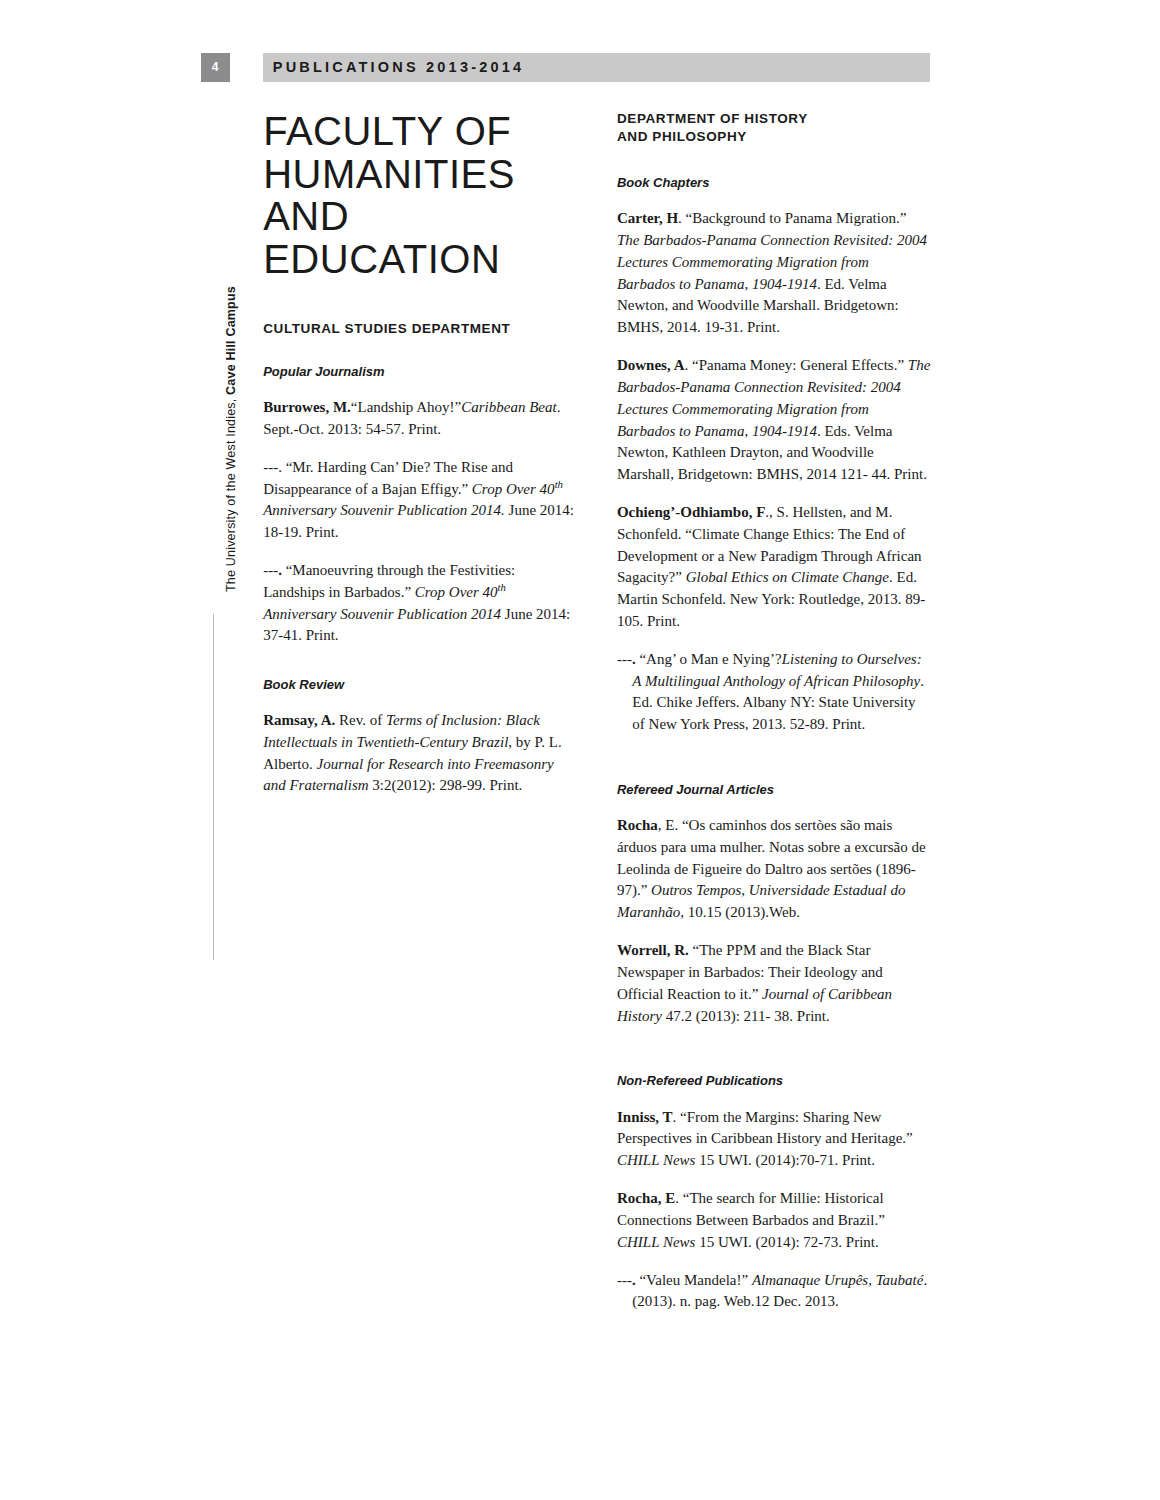4
The University of the West Indies, Cave Hill Campus
PUBLICATIONS 2013-2014
FACULTY OF
HUMANITIES AND
EDUCATION
CULTURAL STUDIES DEPARTMENT
Popular Journalism
Burrowes, M.“Landship Ahoy!”Caribbean Beat. Sept.-Oct. 2013: 54-57. Print.
---. “Mr. Harding Can’ Die? The Rise and Disappearance of a Bajan Effigy.” Crop Over 40th Anniversary Souvenir Publication 2014. June 2014: 18-19. Print.
---. “Manoeuvring through the Festivities: Landships in Barbados.” Crop Over 40th Anniversary Souvenir Publication 2014 June 2014: 37-41. Print.
Book Review
Ramsay, A. Rev. of Terms of Inclusion: Black Intellectuals in Twentieth-Century Brazil, by P. L. Alberto. Journal for Research into Freemasonry and Fraternalism 3:2(2012): 298-99. Print.
DEPARTMENT OF HISTORY
AND PHILOSOPHY
Book Chapters
Carter, H. “Background to Panama Migration.” The Barbados-Panama Connection Revisited: 2004 Lectures Commemorating Migration from Barbados to Panama, 1904-1914. Ed. Velma Newton, and Woodville Marshall. Bridgetown: BMHS, 2014. 19-31. Print.
Downes, A. “Panama Money: General Effects.” The Barbados-Panama Connection Revisited: 2004 Lectures Commemorating Migration from Barbados to Panama, 1904-1914. Eds. Velma Newton, Kathleen Drayton, and Woodville Marshall, Bridgetown: BMHS, 2014 121- 44. Print.
Ochieng’-Odhiambo, F., S. Hellsten, and M. Schonfeld. “Climate Change Ethics: The End of Development or a New Paradigm Through African Sagacity?” Global Ethics on Climate Change. Ed. Martin Schonfeld. New York: Routledge, 2013. 89-105. Print.
---. “Ang’ o Man e Nying’?Listening to Ourselves: A Multilingual Anthology of African Philosophy. Ed. Chike Jeffers. Albany NY: State University of New York Press, 2013. 52-89. Print.
Refereed Journal Articles
Rocha, E. “Os caminhos dos sertòes são mais árduos para uma mulher. Notas sobre a excursão de Leolinda de Figueire do Daltro aos sertões (1896-97).” Outros Tempos, Universidade Estadual do Maranhão, 10.15 (2013).Web.
Worrell, R. “The PPM and the Black Star Newspaper in Barbados: Their Ideology and Official Reaction to it.” Journal of Caribbean History 47.2 (2013): 211- 38. Print.
Non-Refereed Publications
Inniss, T. “From the Margins: Sharing New Perspectives in Caribbean History and Heritage.” CHILL News 15 UWI. (2014):70-71. Print.
Rocha, E. “The search for Millie: Historical Connections Between Barbados and Brazil.” CHILL News 15 UWI. (2014): 72-73. Print.
---. “Valeu Mandela!” Almanaque Urupês, Taubaté. (2013). n. pag. Web.12 Dec. 2013.